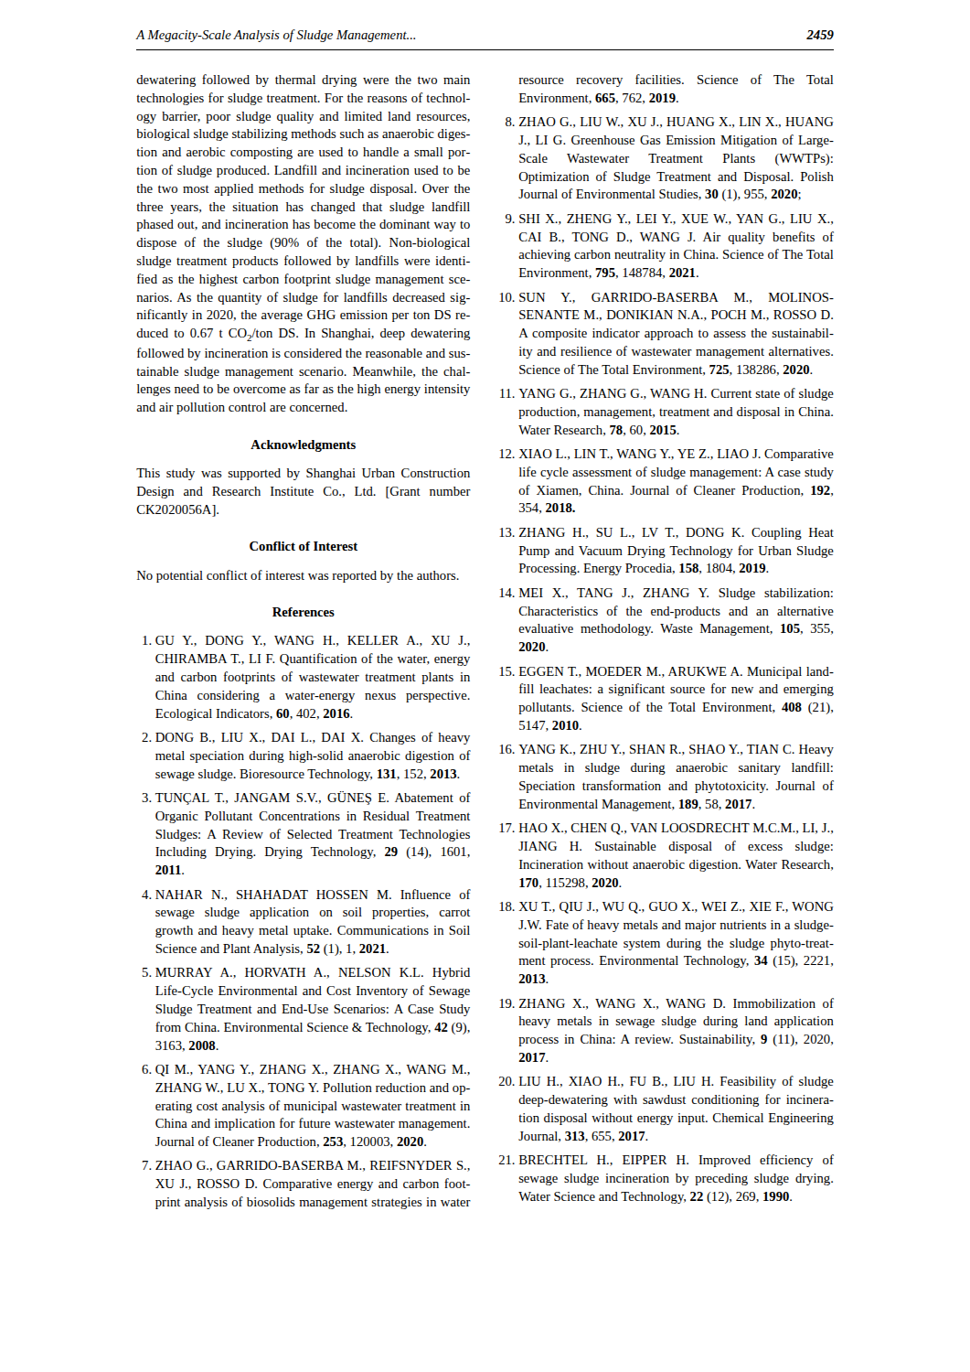A Megacity-Scale Analysis of Sludge Management... 2459
dewatering followed by thermal drying were the two main technologies for sludge treatment. For the reasons of technology barrier, poor sludge quality and limited land resources, biological sludge stabilizing methods such as anaerobic digestion and aerobic composting are used to handle a small portion of sludge produced. Landfill and incineration used to be the two most applied methods for sludge disposal. Over the three years, the situation has changed that sludge landfill phased out, and incineration has become the dominant way to dispose of the sludge (90% of the total). Non-biological sludge treatment products followed by landfills were identified as the highest carbon footprint sludge management scenarios. As the quantity of sludge for landfills decreased significantly in 2020, the average GHG emission per ton DS reduced to 0.67 t CO2/ton DS. In Shanghai, deep dewatering followed by incineration is considered the reasonable and sustainable sludge management scenario. Meanwhile, the challenges need to be overcome as far as the high energy intensity and air pollution control are concerned.
Acknowledgments
This study was supported by Shanghai Urban Construction Design and Research Institute Co., Ltd. [Grant number CK2020056A].
Conflict of Interest
No potential conflict of interest was reported by the authors.
References
GU Y., DONG Y., WANG H., KELLER A., XU J., CHIRAMBA T., LI F. Quantification of the water, energy and carbon footprints of wastewater treatment plants in China considering a water-energy nexus perspective. Ecological Indicators, 60, 402, 2016.
DONG B., LIU X., DAI L., DAI X. Changes of heavy metal speciation during high-solid anaerobic digestion of sewage sludge. Bioresource Technology, 131, 152, 2013.
TUNÇAL T., JANGAM S.V., GÜNEŞ E. Abatement of Organic Pollutant Concentrations in Residual Treatment Sludges: A Review of Selected Treatment Technologies Including Drying. Drying Technology, 29 (14), 1601, 2011.
NAHAR N., SHAHADAT HOSSEN M. Influence of sewage sludge application on soil properties, carrot growth and heavy metal uptake. Communications in Soil Science and Plant Analysis, 52 (1), 1, 2021.
MURRAY A., HORVATH A., NELSON K.L. Hybrid Life-Cycle Environmental and Cost Inventory of Sewage Sludge Treatment and End-Use Scenarios: A Case Study from China. Environmental Science & Technology, 42 (9), 3163, 2008.
QI M., YANG Y., ZHANG X., ZHANG X., WANG M., ZHANG W., LU X., TONG Y. Pollution reduction and operating cost analysis of municipal wastewater treatment in China and implication for future wastewater management. Journal of Cleaner Production, 253, 120003, 2020.
ZHAO G., GARRIDO-BASERBA M., REIFSNYDER S., XU J., ROSSO D. Comparative energy and carbon footprint analysis of biosolids management strategies in water resource recovery facilities. Science of The Total Environment, 665, 762, 2019.
ZHAO G., LIU W., XU J., HUANG X., LIN X., HUANG J., LI G. Greenhouse Gas Emission Mitigation of Large-Scale Wastewater Treatment Plants (WWTPs): Optimization of Sludge Treatment and Disposal. Polish Journal of Environmental Studies, 30 (1), 955, 2020;
SHI X., ZHENG Y., LEI Y., XUE W., YAN G., LIU X., CAI B., TONG D., WANG J. Air quality benefits of achieving carbon neutrality in China. Science of The Total Environment, 795, 148784, 2021.
SUN Y., GARRIDO-BASERBA M., MOLINOS-SENANTE M., DONIKIAN N.A., POCH M., ROSSO D. A composite indicator approach to assess the sustainability and resilience of wastewater management alternatives. Science of The Total Environment, 725, 138286, 2020.
YANG G., ZHANG G., WANG H. Current state of sludge production, management, treatment and disposal in China. Water Research, 78, 60, 2015.
XIAO L., LIN T., WANG Y., YE Z., LIAO J. Comparative life cycle assessment of sludge management: A case study of Xiamen, China. Journal of Cleaner Production, 192, 354, 2018.
ZHANG H., SU L., LV T., DONG K. Coupling Heat Pump and Vacuum Drying Technology for Urban Sludge Processing. Energy Procedia, 158, 1804, 2019.
MEI X., TANG J., ZHANG Y. Sludge stabilization: Characteristics of the end-products and an alternative evaluative methodology. Waste Management, 105, 355, 2020.
EGGEN T., MOEDER M., ARUKWE A. Municipal landfill leachates: a significant source for new and emerging pollutants. Science of the Total Environment, 408 (21), 5147, 2010.
YANG K., ZHU Y., SHAN R., SHAO Y., TIAN C. Heavy metals in sludge during anaerobic sanitary landfill: Speciation transformation and phytotoxicity. Journal of Environmental Management, 189, 58, 2017.
HAO X., CHEN Q., VAN LOOSDRECHT M.C.M., LI, J., JIANG H. Sustainable disposal of excess sludge: Incineration without anaerobic digestion. Water Research, 170, 115298, 2020.
XU T., QIU J., WU Q., GUO X., WEI Z., XIE F., WONG J.W. Fate of heavy metals and major nutrients in a sludge-soil-plant-leachate system during the sludge phyto-treatment process. Environmental Technology, 34 (15), 2221, 2013.
ZHANG X., WANG X., WANG D. Immobilization of heavy metals in sewage sludge during land application process in China: A review. Sustainability, 9 (11), 2020, 2017.
LIU H., XIAO H., FU B., LIU H. Feasibility of sludge deep-dewatering with sawdust conditioning for incineration disposal without energy input. Chemical Engineering Journal, 313, 655, 2017.
BRECHTEL H., EIPPER H. Improved efficiency of sewage sludge incineration by preceding sludge drying. Water Science and Technology, 22 (12), 269, 1990.